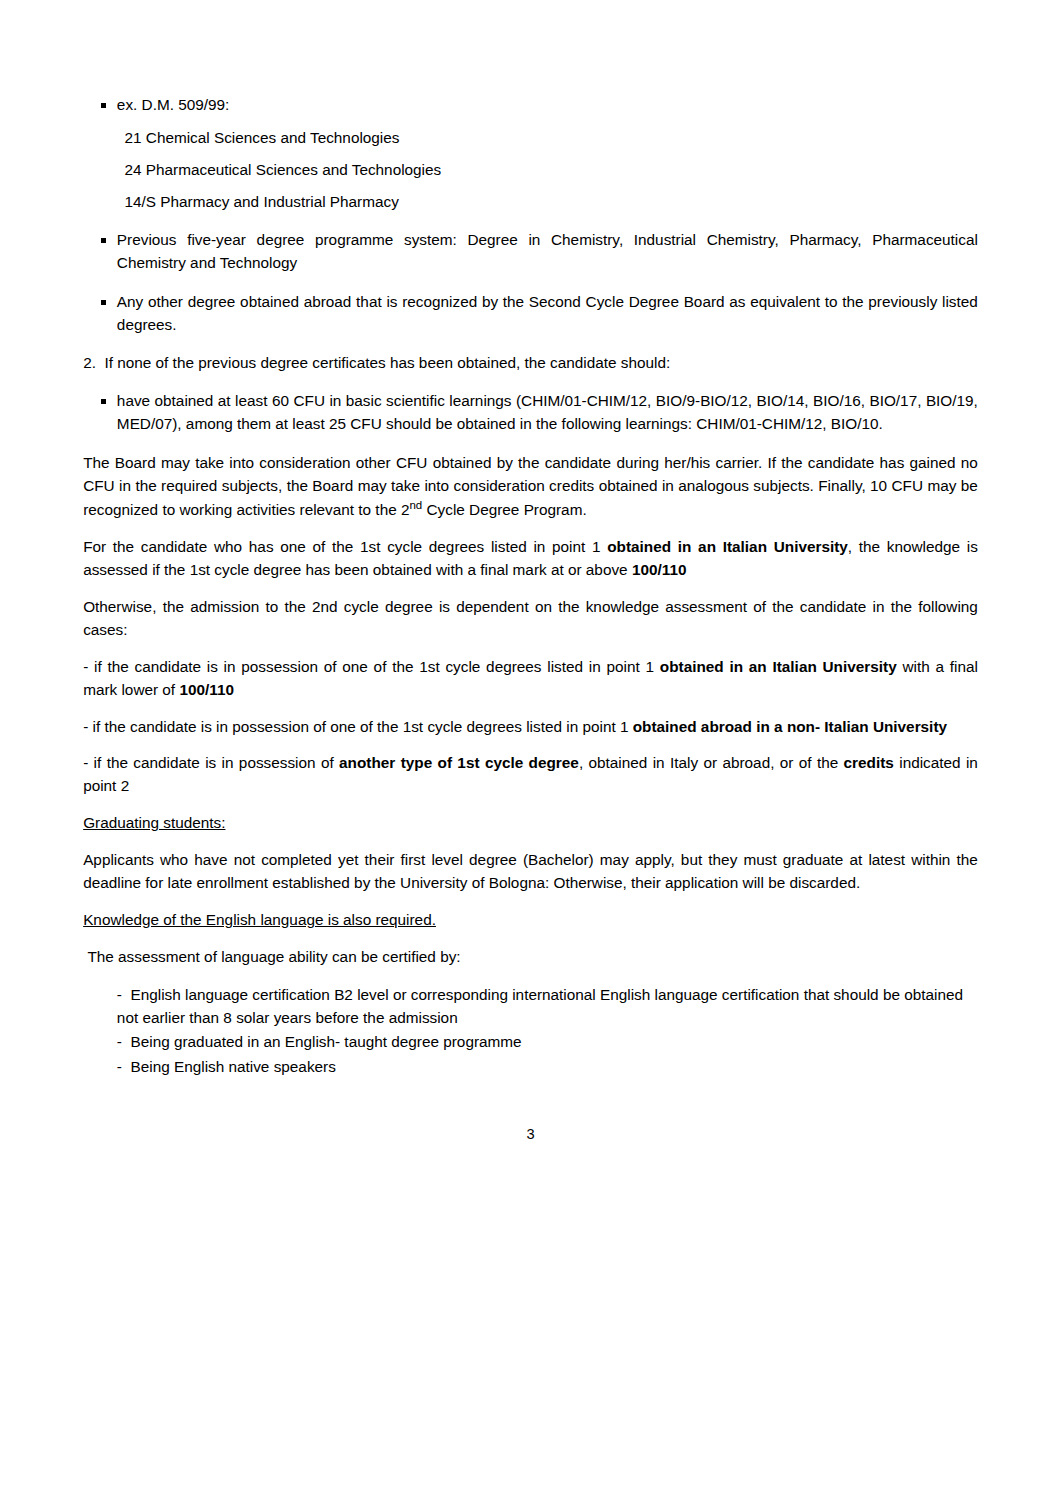ex. D.M. 509/99:
21 Chemical Sciences and Technologies
24 Pharmaceutical Sciences and Technologies
14/S Pharmacy and Industrial Pharmacy
Previous five-year degree programme system: Degree in Chemistry, Industrial Chemistry, Pharmacy, Pharmaceutical Chemistry and Technology
Any other degree obtained abroad that is recognized by the Second Cycle Degree Board as equivalent to the previously listed degrees.
2. If none of the previous degree certificates has been obtained, the candidate should:
have obtained at least 60 CFU in basic scientific learnings (CHIM/01-CHIM/12, BIO/9-BIO/12, BIO/14, BIO/16, BIO/17, BIO/19, MED/07), among them at least 25 CFU should be obtained in the following learnings: CHIM/01-CHIM/12, BIO/10.
The Board may take into consideration other CFU obtained by the candidate during her/his carrier. If the candidate has gained no CFU in the required subjects, the Board may take into consideration credits obtained in analogous subjects. Finally, 10 CFU may be recognized to working activities relevant to the 2nd Cycle Degree Program.
For the candidate who has one of the 1st cycle degrees listed in point 1 obtained in an Italian University, the knowledge is assessed if the 1st cycle degree has been obtained with a final mark at or above 100/110
Otherwise, the admission to the 2nd cycle degree is dependent on the knowledge assessment of the candidate in the following cases:
- if the candidate is in possession of one of the 1st cycle degrees listed in point 1 obtained in an Italian University with a final mark lower of 100/110
- if the candidate is in possession of one of the 1st cycle degrees listed in point 1 obtained abroad in a non- Italian University
- if the candidate is in possession of another type of 1st cycle degree, obtained in Italy or abroad, or of the credits indicated in point 2
Graduating students:
Applicants who have not completed yet their first level degree (Bachelor) may apply, but they must graduate at latest within the deadline for late enrollment established by the University of Bologna: Otherwise, their application will be discarded.
Knowledge of the English language is also required.
The assessment of language ability can be certified by:
English language certification B2 level or corresponding international English language certification that should be obtained not earlier than 8 solar years before the admission
Being graduated in an English- taught degree programme
Being English native speakers
3